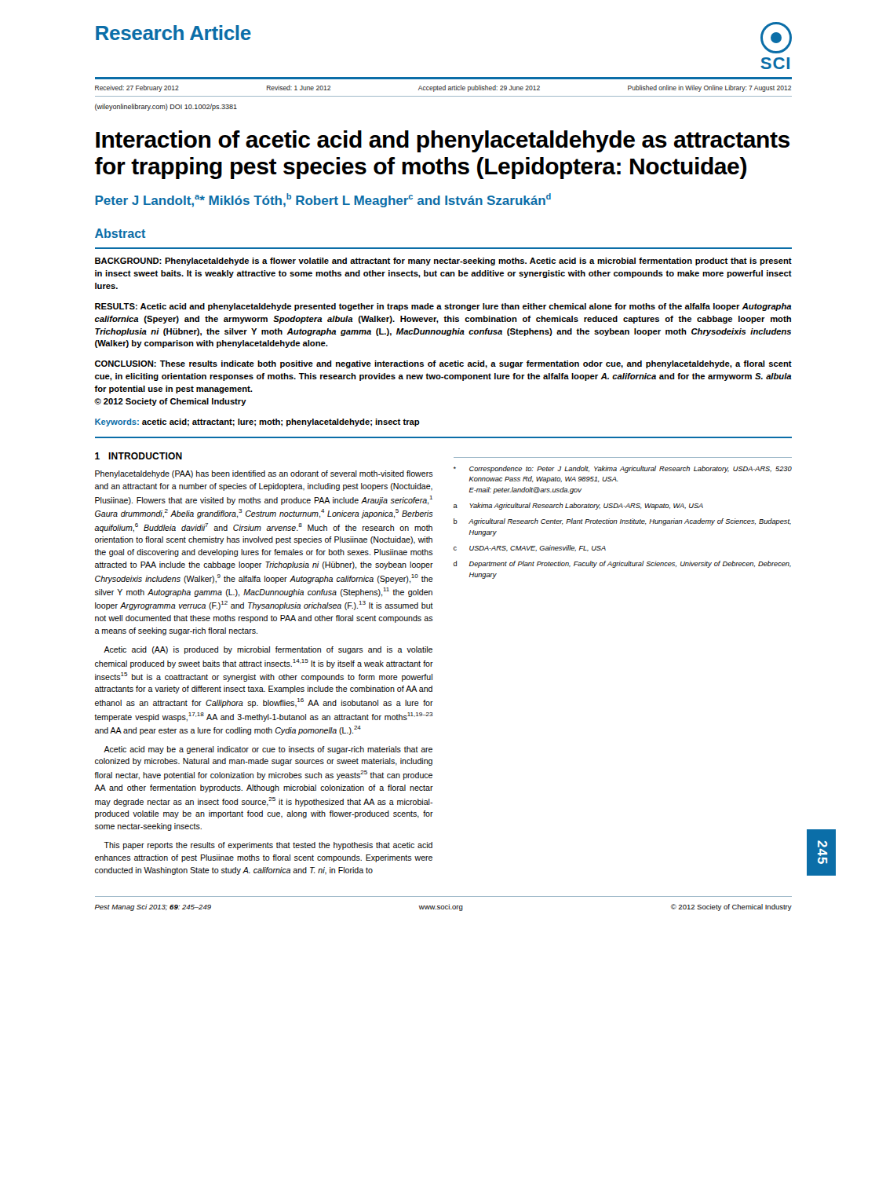Research Article
SCI
Received: 27 February 2012 Revised: 1 June 2012 Accepted article published: 29 June 2012 Published online in Wiley Online Library: 7 August 2012
(wileyonlinelibrary.com) DOI 10.1002/ps.3381
Interaction of acetic acid and phenylacetaldehyde as attractants for trapping pest species of moths (Lepidoptera: Noctuidae)
Peter J Landolt,a* Miklós Tóth,b Robert L Meagherc and István Szarukánd
Abstract
BACKGROUND: Phenylacetaldehyde is a flower volatile and attractant for many nectar-seeking moths. Acetic acid is a microbial fermentation product that is present in insect sweet baits. It is weakly attractive to some moths and other insects, but can be additive or synergistic with other compounds to make more powerful insect lures.
RESULTS: Acetic acid and phenylacetaldehyde presented together in traps made a stronger lure than either chemical alone for moths of the alfalfa looper Autographa californica (Speyer) and the armyworm Spodoptera albula (Walker). However, this combination of chemicals reduced captures of the cabbage looper moth Trichoplusia ni (Hübner), the silver Y moth Autographa gamma (L.), MacDunnoughia confusa (Stephens) and the soybean looper moth Chrysodeixis includens (Walker) by comparison with phenylacetaldehyde alone.
CONCLUSION: These results indicate both positive and negative interactions of acetic acid, a sugar fermentation odor cue, and phenylacetaldehyde, a floral scent cue, in eliciting orientation responses of moths. This research provides a new two-component lure for the alfalfa looper A. californica and for the armyworm S. albula for potential use in pest management.
© 2012 Society of Chemical Industry
Keywords: acetic acid; attractant; lure; moth; phenylacetaldehyde; insect trap
1 INTRODUCTION
Phenylacetaldehyde (PAA) has been identified as an odorant of several moth-visited flowers and an attractant for a number of species of Lepidoptera, including pest loopers (Noctuidae, Plusiinae). Flowers that are visited by moths and produce PAA include Araujia sericofera,1 Gaura drummondi,2 Abelia grandiflora,3 Cestrum nocturnum,4 Lonicera japonica,5 Berberis aquifolium,6 Buddleia davidii7 and Cirsium arvense.8 Much of the research on moth orientation to floral scent chemistry has involved pest species of Plusiinae (Noctuidae), with the goal of discovering and developing lures for females or for both sexes. Plusiinae moths attracted to PAA include the cabbage looper Trichoplusia ni (Hübner), the soybean looper Chrysodeixis includens (Walker),9 the alfalfa looper Autographa californica (Speyer),10 the silver Y moth Autographa gamma (L.), MacDunnoughia confusa (Stephens),11 the golden looper Argyrogramma verruca (F.)12 and Thysanoplusia orichalsea (F.).13 It is assumed but not well documented that these moths respond to PAA and other floral scent compounds as a means of seeking sugar-rich floral nectars.
Acetic acid (AA) is produced by microbial fermentation of sugars and is a volatile chemical produced by sweet baits that attract insects.14,15 It is by itself a weak attractant for insects15 but is a coattractant or synergist with other compounds to form more powerful attractants for a variety of different insect taxa. Examples include the combination of AA and ethanol as an attractant for Calliphora sp. blowflies,16 AA and isobutanol as a lure for temperate vespid wasps,17,18 AA and 3-methyl-1-butanol as an attractant for moths11,19–23 and AA and pear ester as a lure for codling moth Cydia pomonella (L.).24
Acetic acid may be a general indicator or cue to insects of sugar-rich materials that are colonized by microbes. Natural and man-made sugar sources or sweet materials, including floral nectar, have potential for colonization by microbes such as yeasts25 that can produce AA and other fermentation byproducts. Although microbial colonization of a floral nectar may degrade nectar as an insect food source,25 it is hypothesized that AA as a microbial-produced volatile may be an important food cue, along with flower-produced scents, for some nectar-seeking insects.
This paper reports the results of experiments that tested the hypothesis that acetic acid enhances attraction of pest Plusiinae moths to floral scent compounds. Experiments were conducted in Washington State to study A. californica and T. ni, in Florida to
*
Correspondence to: Peter J Landolt, Yakima Agricultural Research Laboratory, USDA-ARS, 5230 Konnowac Pass Rd, Wapato, WA 98951, USA.
E-mail: peter.landolt@ars.usda.gov
a
Yakima Agricultural Research Laboratory, USDA-ARS, Wapato, WA, USA
b
Agricultural Research Center, Plant Protection Institute, Hungarian Academy of Sciences, Budapest, Hungary
c
USDA-ARS, CMAVE, Gainesville, FL, USA
d
Department of Plant Protection, Faculty of Agricultural Sciences, University of Debrecen, Debrecen, Hungary
245
Pest Manag Sci 2013; 69: 245–249
www.soci.org
© 2012 Society of Chemical Industry